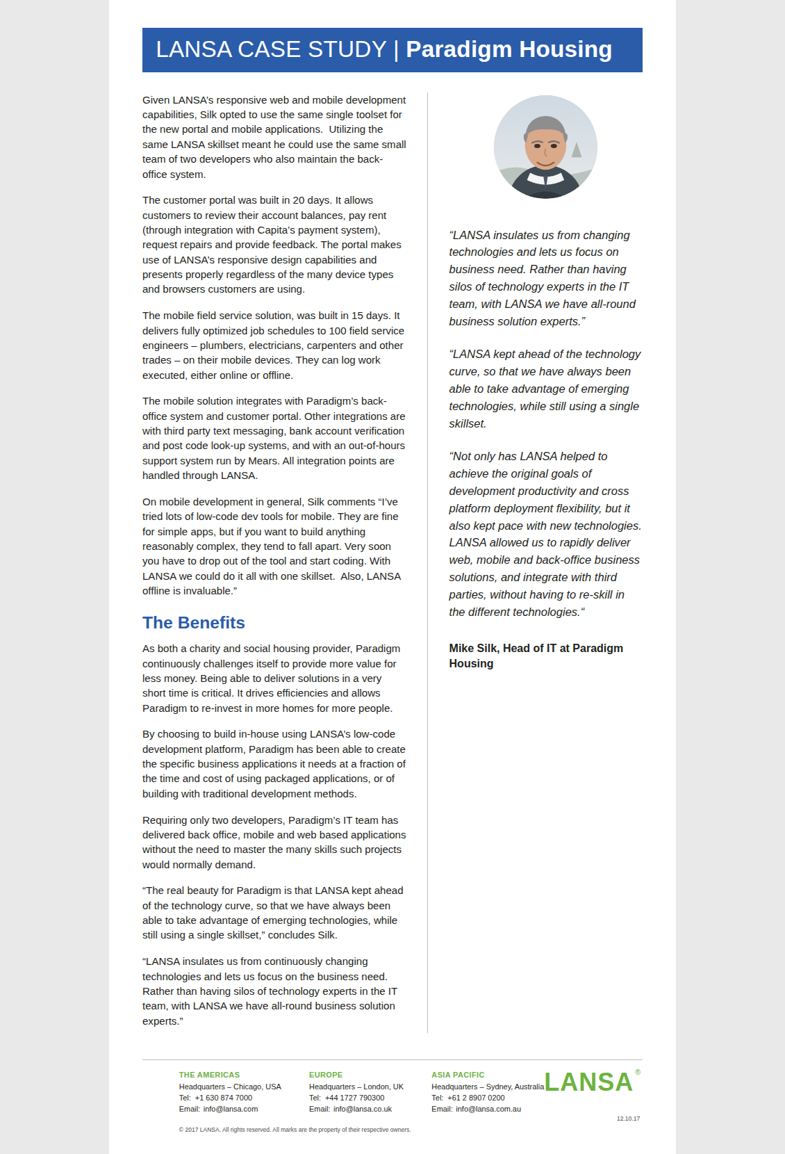LANSA CASE STUDY | Paradigm Housing
Given LANSA’s responsive web and mobile development capabilities, Silk opted to use the same single toolset for the new portal and mobile applications. Utilizing the same LANSA skillset meant he could use the same small team of two developers who also maintain the back-office system.
The customer portal was built in 20 days. It allows customers to review their account balances, pay rent (through integration with Capita’s payment system), request repairs and provide feedback. The portal makes use of LANSA’s responsive design capabilities and presents properly regardless of the many device types and browsers customers are using.
The mobile field service solution, was built in 15 days. It delivers fully optimized job schedules to 100 field service engineers – plumbers, electricians, carpenters and other trades – on their mobile devices. They can log work executed, either online or offline.
The mobile solution integrates with Paradigm’s back-office system and customer portal. Other integrations are with third party text messaging, bank account verification and post code look-up systems, and with an out-of-hours support system run by Mears. All integration points are handled through LANSA.
On mobile development in general, Silk comments “I’ve tried lots of low-code dev tools for mobile. They are fine for simple apps, but if you want to build anything reasonably complex, they tend to fall apart. Very soon you have to drop out of the tool and start coding. With LANSA we could do it all with one skillset. Also, LANSA offline is invaluable.”
The Benefits
As both a charity and social housing provider, Paradigm continuously challenges itself to provide more value for less money. Being able to deliver solutions in a very short time is critical. It drives efficiencies and allows Paradigm to re-invest in more homes for more people.
By choosing to build in-house using LANSA’s low-code development platform, Paradigm has been able to create the specific business applications it needs at a fraction of the time and cost of using packaged applications, or of building with traditional development methods.
Requiring only two developers, Paradigm’s IT team has delivered back office, mobile and web based applications without the need to master the many skills such projects would normally demand.
“The real beauty for Paradigm is that LANSA kept ahead of the technology curve, so that we have always been able to take advantage of emerging technologies, while still using a single skillset,” concludes Silk.
“LANSA insulates us from continuously changing technologies and lets us focus on the business need. Rather than having silos of technology experts in the IT team, with LANSA we have all-round business solution experts.”
“LANSA insulates us from changing technologies and lets us focus on business need. Rather than having silos of technology experts in the IT team, with LANSA we have all-round business solution experts.”
“LANSA kept ahead of the technology curve, so that we have always been able to take advantage of emerging technologies, while still using a single skillset.
“Not only has LANSA helped to achieve the original goals of development productivity and cross platform deployment flexibility, but it also kept pace with new technologies. LANSA allowed us to rapidly deliver web, mobile and back-office business solutions, and integrate with third parties, without having to re-skill in the different technologies.“
Mike Silk, Head of IT at Paradigm Housing
The Americas
Headquarters – Chicago, USA
Tel:+1 630 874 7000
Email: info@lansa.com
Europe
Headquarters – London, UK
Tel:+44 1727 790300
Email: info@lansa.co.uk
Asia Pacific
Headquarters – Sydney, Australia
Tel:+61 2 8907 0200
Email: info@lansa.com.au
© 2017 LANSA. All rights reserved. All marks are the property of their respective owners.
LANSA®
12.10.17